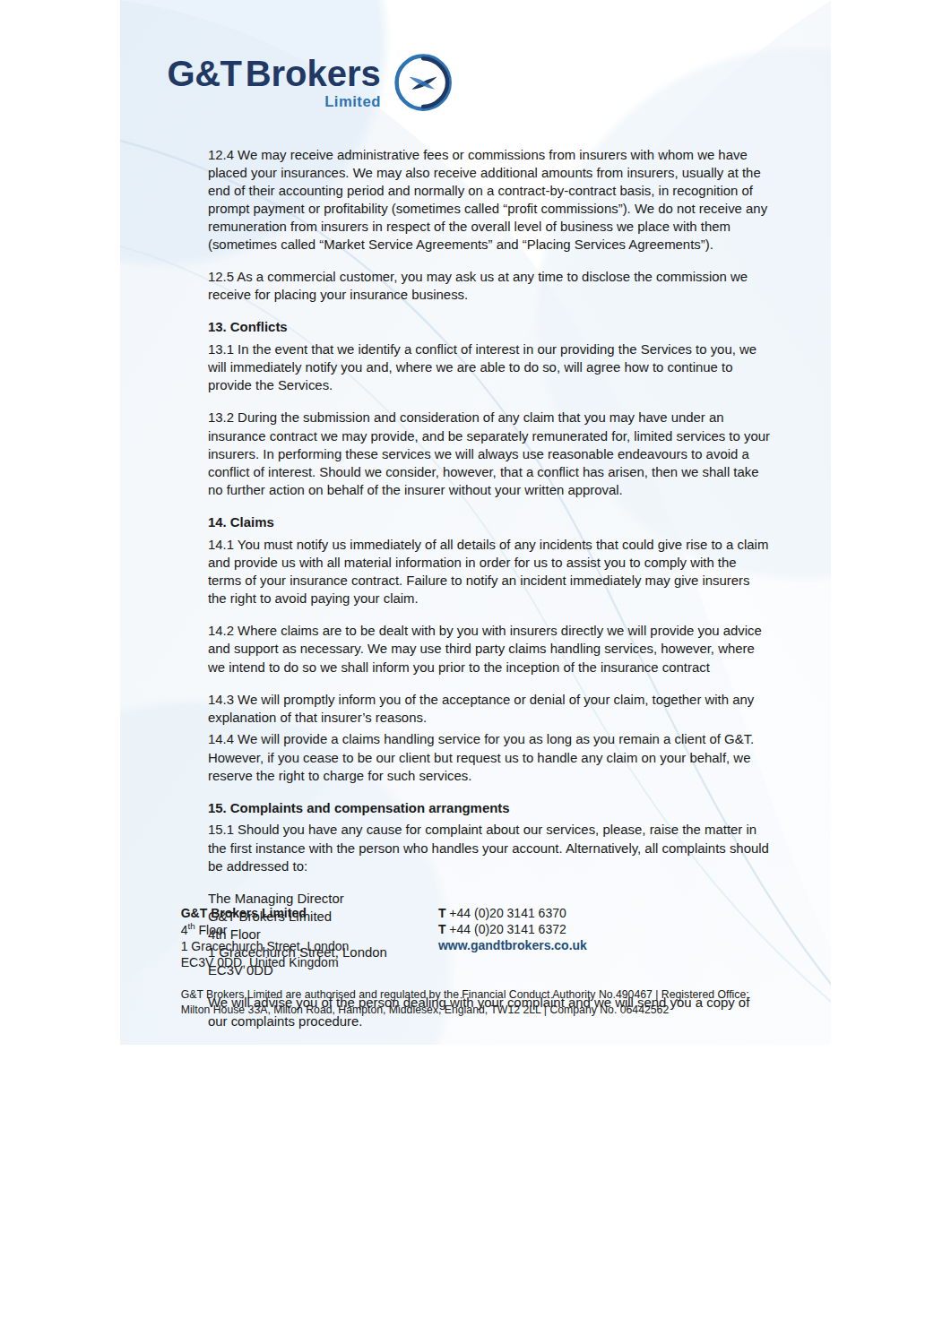G&T Brokers Limited
12.4 We may receive administrative fees or commissions from insurers with whom we have placed your insurances. We may also receive additional amounts from insurers, usually at the end of their accounting period and normally on a contract-by-contract basis, in recognition of prompt payment or profitability (sometimes called “profit commissions”). We do not receive any remuneration from insurers in respect of the overall level of business we place with them (sometimes called “Market Service Agreements” and “Placing Services Agreements”).
12.5 As a commercial customer, you may ask us at any time to disclose the commission we receive for placing your insurance business.
13. Conflicts
13.1 In the event that we identify a conflict of interest in our providing the Services to you, we will immediately notify you and, where we are able to do so, will agree how to continue to provide the Services.
13.2 During the submission and consideration of any claim that you may have under an insurance contract we may provide, and be separately remunerated for, limited services to your insurers. In performing these services we will always use reasonable endeavours to avoid a conflict of interest. Should we consider, however, that a conflict has arisen, then we shall take no further action on behalf of the insurer without your written approval.
14. Claims
14.1 You must notify us immediately of all details of any incidents that could give rise to a claim and provide us with all material information in order for us to assist you to comply with the terms of your insurance contract. Failure to notify an incident immediately may give insurers the right to avoid paying your claim.
14.2 Where claims are to be dealt with by you with insurers directly we will provide you advice and support as necessary. We may use third party claims handling services, however, where we intend to do so we shall inform you prior to the inception of the insurance contract
14.3 We will promptly inform you of the acceptance or denial of your claim, together with any explanation of that insurer’s reasons.
14.4 We will provide a claims handling service for you as long as you remain a client of G&T. However, if you cease to be our client but request us to handle any claim on your behalf, we reserve the right to charge for such services.
15. Complaints and compensation arrangments
15.1 Should you have any cause for complaint about our services, please, raise the matter in the first instance with the person who handles your account. Alternatively, all complaints should be addressed to:
The Managing Director G&T Brokers Limited 4th Floor 1 Gracechurch Street, London EC3V 0DD
We will advise you of the person dealing with your complaint and we will send you a copy of our complaints procedure.
G&T Brokers Limited
4th Floor
1 Gracechurch Street, London
EC3V 0DD, United Kingdom
T +44 (0)20 3141 6370
T +44 (0)20 3141 6372
www.gandtbrokers.co.uk
G&T Brokers Limited are authorised and regulated by the Financial Conduct Authority No.490467 | Registered Office: Milton House 33A, Milton Road, Hampton, Middlesex, England, TW12 2LL | Company No. 06442562